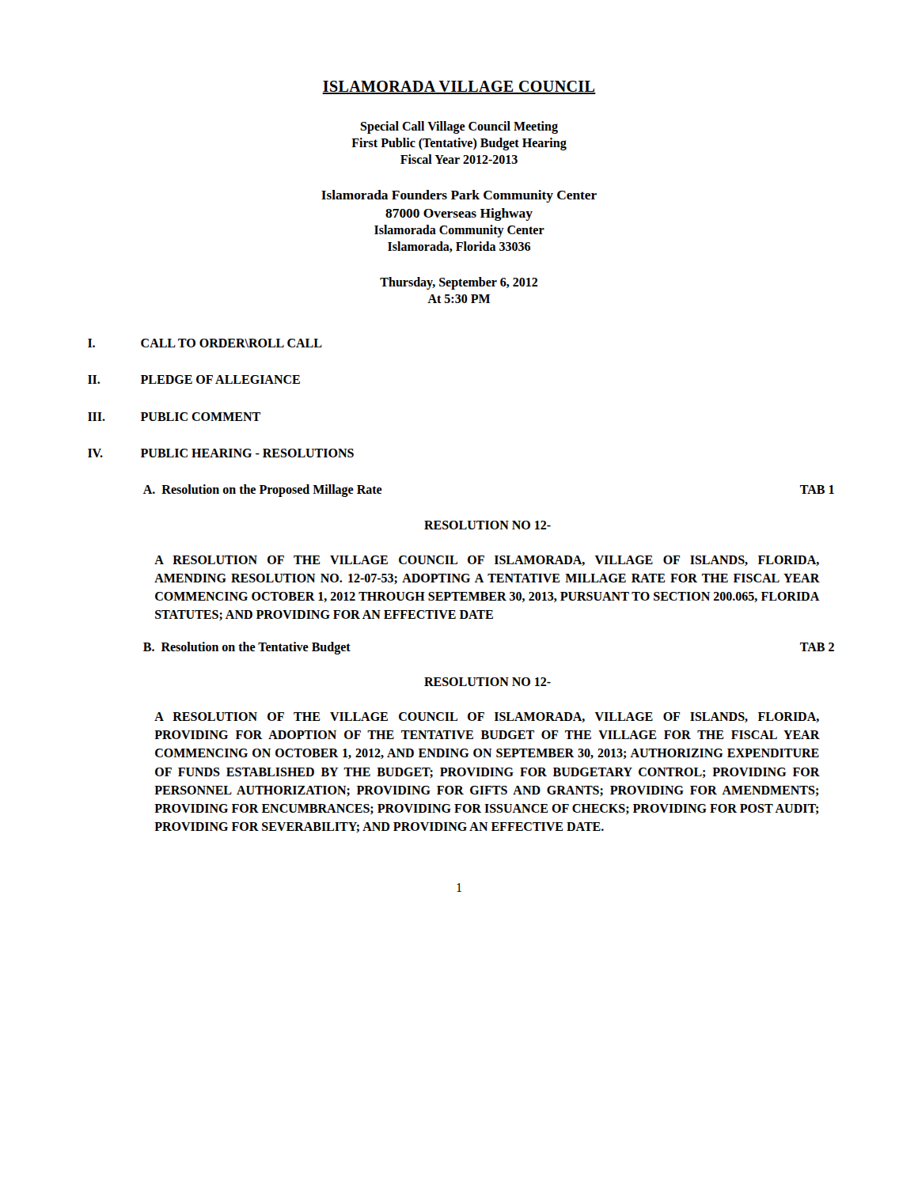ISLAMORADA VILLAGE COUNCIL
Special Call Village Council Meeting
First Public (Tentative) Budget Hearing
Fiscal Year 2012-2013
Islamorada Founders Park Community Center
87000 Overseas Highway
Islamorada Community Center
Islamorada, Florida 33036
Thursday, September 6, 2012
At 5:30 PM
I.
CALL TO ORDER\ROLL CALL
II.
PLEDGE OF ALLEGIANCE
III.
PUBLIC COMMENT
IV.
PUBLIC HEARING - RESOLUTIONS
A. Resolution on the Proposed Millage Rate TAB 1
RESOLUTION NO 12-
A RESOLUTION OF THE VILLAGE COUNCIL OF ISLAMORADA, VILLAGE OF ISLANDS, FLORIDA, AMENDING RESOLUTION NO. 12-07-53; ADOPTING A TENTATIVE MILLAGE RATE FOR THE FISCAL YEAR COMMENCING OCTOBER 1, 2012 THROUGH SEPTEMBER 30, 2013, PURSUANT TO SECTION 200.065, FLORIDA STATUTES; AND PROVIDING FOR AN EFFECTIVE DATE
B. Resolution on the Tentative Budget TAB 2
RESOLUTION NO 12-
A RESOLUTION OF THE VILLAGE COUNCIL OF ISLAMORADA, VILLAGE OF ISLANDS, FLORIDA, PROVIDING FOR ADOPTION OF THE TENTATIVE BUDGET OF THE VILLAGE FOR THE FISCAL YEAR COMMENCING ON OCTOBER 1, 2012, AND ENDING ON SEPTEMBER 30, 2013; AUTHORIZING EXPENDITURE OF FUNDS ESTABLISHED BY THE BUDGET; PROVIDING FOR BUDGETARY CONTROL; PROVIDING FOR PERSONNEL AUTHORIZATION; PROVIDING FOR GIFTS AND GRANTS; PROVIDING FOR AMENDMENTS; PROVIDING FOR ENCUMBRANCES; PROVIDING FOR ISSUANCE OF CHECKS; PROVIDING FOR POST AUDIT; PROVIDING FOR SEVERABILITY; AND PROVIDING AN EFFECTIVE DATE.
1